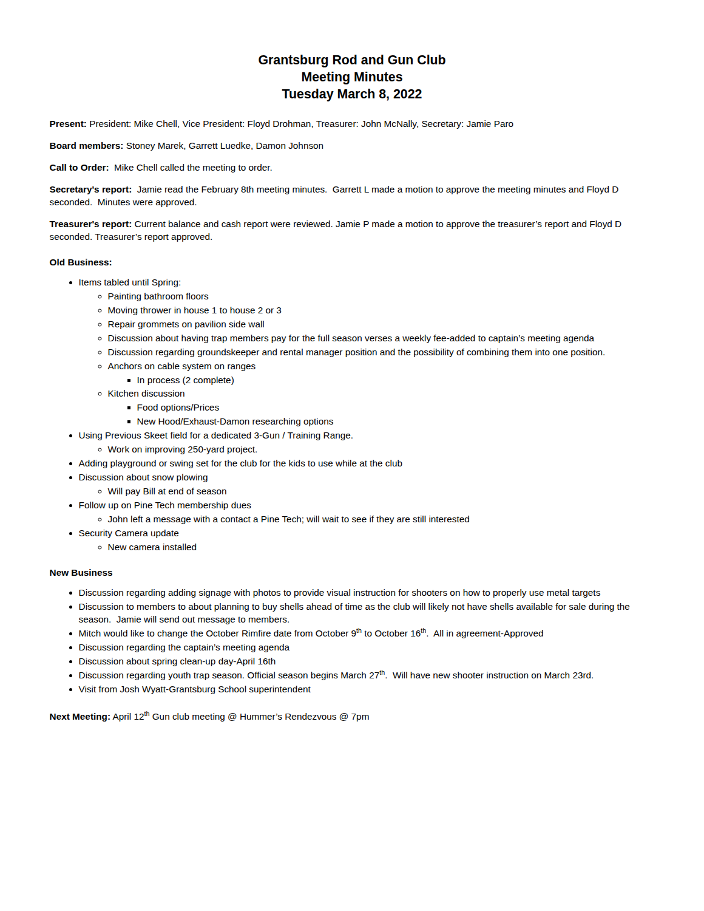Grantsburg Rod and Gun Club
Meeting Minutes
Tuesday March 8, 2022
Present: President: Mike Chell, Vice President: Floyd Drohman, Treasurer: John McNally, Secretary: Jamie Paro
Board members: Stoney Marek, Garrett Luedke, Damon Johnson
Call to Order: Mike Chell called the meeting to order.
Secretary's report: Jamie read the February 8th meeting minutes. Garrett L made a motion to approve the meeting minutes and Floyd D seconded. Minutes were approved.
Treasurer's report: Current balance and cash report were reviewed. Jamie P made a motion to approve the treasurer’s report and Floyd D seconded. Treasurer’s report approved.
Old Business:
Items tabled until Spring:
Painting bathroom floors
Moving thrower in house 1 to house 2 or 3
Repair grommets on pavilion side wall
Discussion about having trap members pay for the full season verses a weekly fee-added to captain’s meeting agenda
Discussion regarding groundskeeper and rental manager position and the possibility of combining them into one position.
Anchors on cable system on ranges
In process (2 complete)
Kitchen discussion
Food options/Prices
New Hood/Exhaust-Damon researching options
Using Previous Skeet field for a dedicated 3-Gun / Training Range.
Work on improving 250-yard project.
Adding playground or swing set for the club for the kids to use while at the club
Discussion about snow plowing
Will pay Bill at end of season
Follow up on Pine Tech membership dues
John left a message with a contact a Pine Tech; will wait to see if they are still interested
Security Camera update
New camera installed
New Business
Discussion regarding adding signage with photos to provide visual instruction for shooters on how to properly use metal targets
Discussion to members to about planning to buy shells ahead of time as the club will likely not have shells available for sale during the season. Jamie will send out message to members.
Mitch would like to change the October Rimfire date from October 9th to October 16th. All in agreement-Approved
Discussion regarding the captain’s meeting agenda
Discussion about spring clean-up day-April 16th
Discussion regarding youth trap season. Official season begins March 27th. Will have new shooter instruction on March 23rd.
Visit from Josh Wyatt-Grantsburg School superintendent
Next Meeting: April 12th Gun club meeting @ Hummer’s Rendezvous @ 7pm